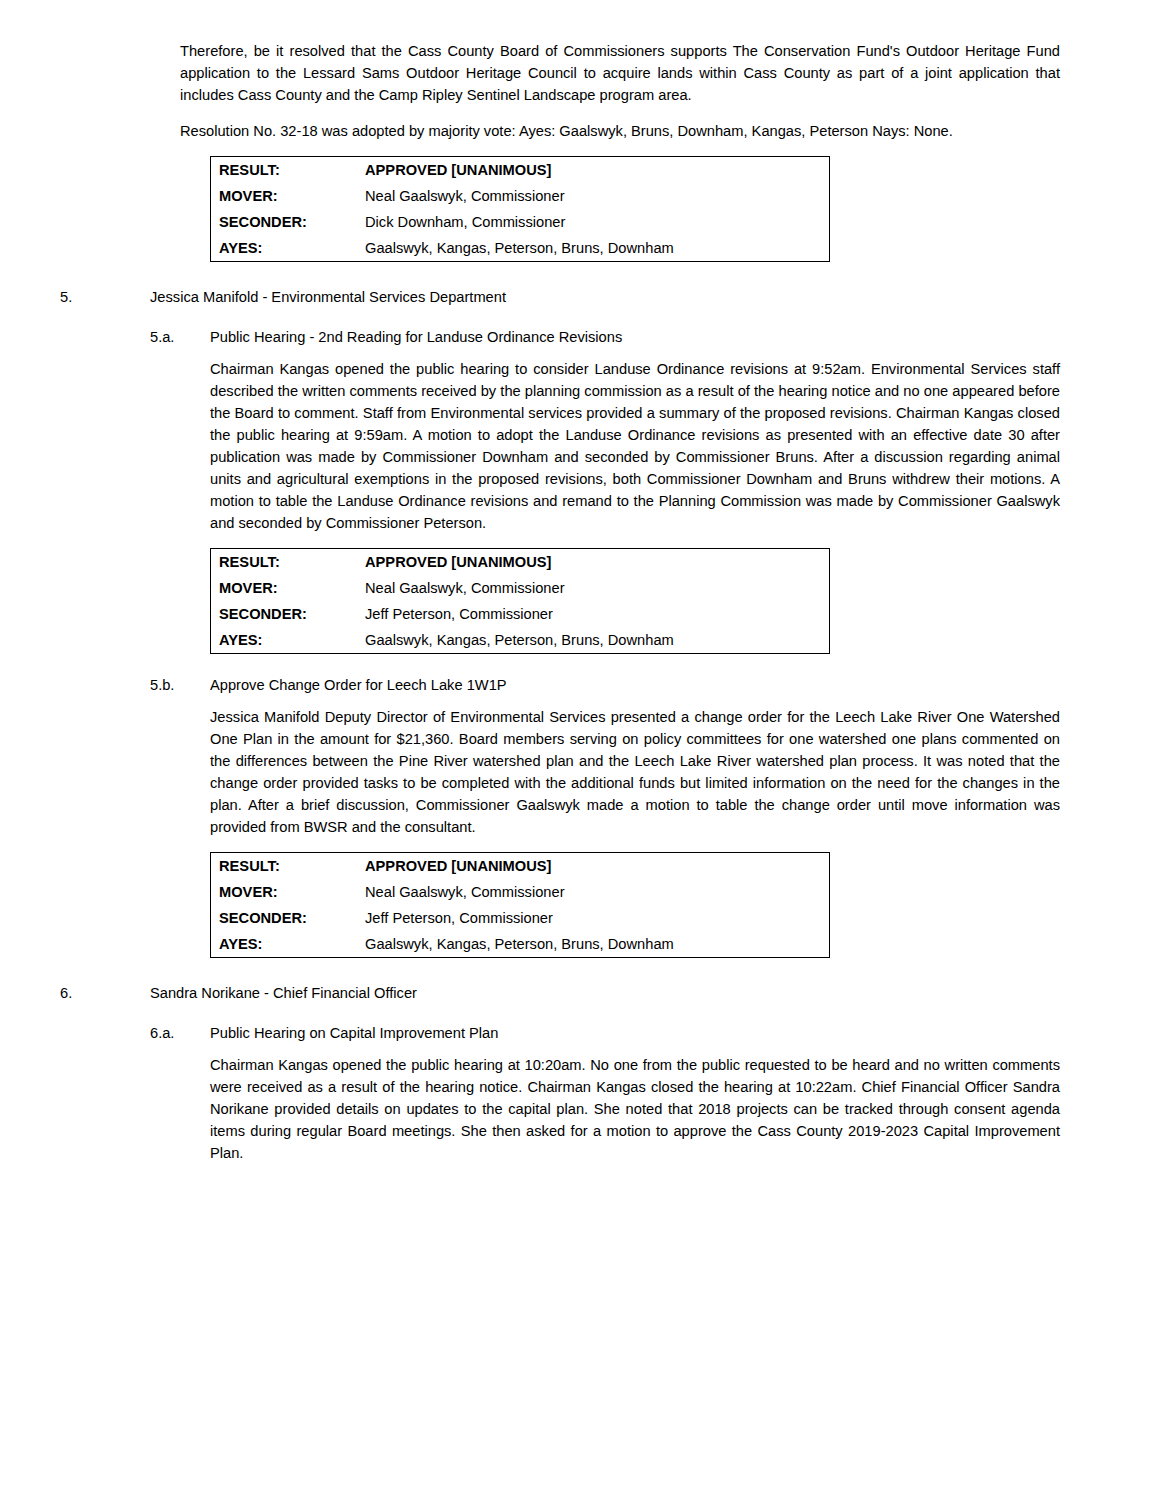Therefore, be it resolved that the Cass County Board of Commissioners supports The Conservation Fund's Outdoor Heritage Fund application to the Lessard Sams Outdoor Heritage Council to acquire lands within Cass County as part of a joint application that includes Cass County and the Camp Ripley Sentinel Landscape program area.
Resolution No. 32-18 was adopted by majority vote: Ayes: Gaalswyk, Bruns, Downham, Kangas, Peterson Nays: None.
| RESULT: | APPROVED [UNANIMOUS] |
| MOVER: | Neal Gaalswyk, Commissioner |
| SECONDER: | Dick Downham, Commissioner |
| AYES: | Gaalswyk, Kangas, Peterson, Bruns, Downham |
5.
Jessica Manifold - Environmental Services Department
5.a.
Public Hearing - 2nd Reading for Landuse Ordinance Revisions
Chairman Kangas opened the public hearing to consider Landuse Ordinance revisions at 9:52am. Environmental Services staff described the written comments received by the planning commission as a result of the hearing notice and no one appeared before the Board to comment. Staff from Environmental services provided a summary of the proposed revisions. Chairman Kangas closed the public hearing at 9:59am. A motion to adopt the Landuse Ordinance revisions as presented with an effective date 30 after publication was made by Commissioner Downham and seconded by Commissioner Bruns. After a discussion regarding animal units and agricultural exemptions in the proposed revisions, both Commissioner Downham and Bruns withdrew their motions. A motion to table the Landuse Ordinance revisions and remand to the Planning Commission was made by Commissioner Gaalswyk and seconded by Commissioner Peterson.
| RESULT: | APPROVED [UNANIMOUS] |
| MOVER: | Neal Gaalswyk, Commissioner |
| SECONDER: | Jeff Peterson, Commissioner |
| AYES: | Gaalswyk, Kangas, Peterson, Bruns, Downham |
5.b.
Approve Change Order for Leech Lake 1W1P
Jessica Manifold Deputy Director of Environmental Services presented a change order for the Leech Lake River One Watershed One Plan in the amount for $21,360. Board members serving on policy committees for one watershed one plans commented on the differences between the Pine River watershed plan and the Leech Lake River watershed plan process. It was noted that the change order provided tasks to be completed with the additional funds but limited information on the need for the changes in the plan. After a brief discussion, Commissioner Gaalswyk made a motion to table the change order until move information was provided from BWSR and the consultant.
| RESULT: | APPROVED [UNANIMOUS] |
| MOVER: | Neal Gaalswyk, Commissioner |
| SECONDER: | Jeff Peterson, Commissioner |
| AYES: | Gaalswyk, Kangas, Peterson, Bruns, Downham |
6.
Sandra Norikane - Chief Financial Officer
6.a.
Public Hearing on Capital Improvement Plan
Chairman Kangas opened the public hearing at 10:20am. No one from the public requested to be heard and no written comments were received as a result of the hearing notice. Chairman Kangas closed the hearing at 10:22am. Chief Financial Officer Sandra Norikane provided details on updates to the capital plan. She noted that 2018 projects can be tracked through consent agenda items during regular Board meetings. She then asked for a motion to approve the Cass County 2019-2023 Capital Improvement Plan.